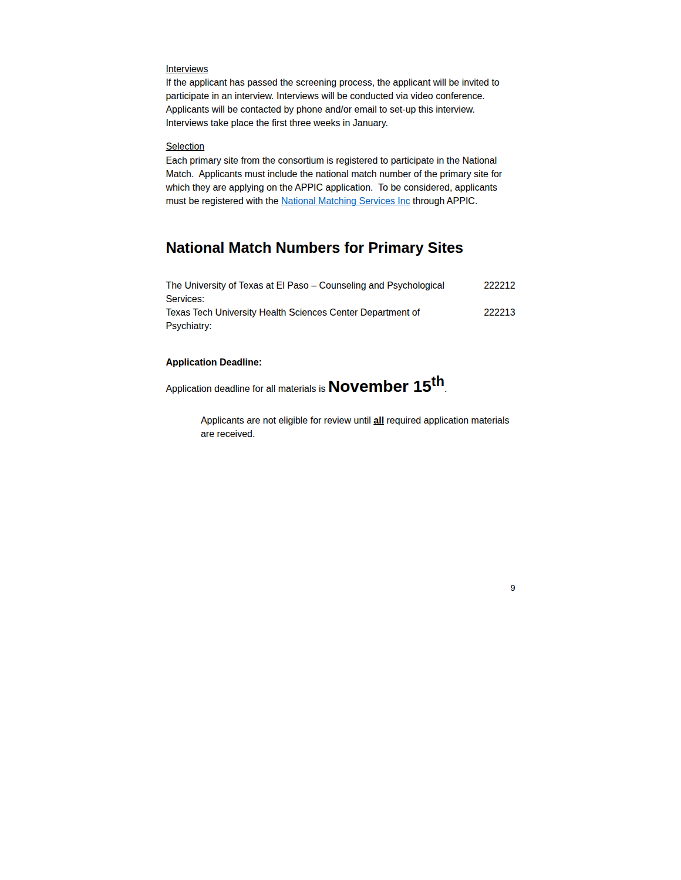Interviews
If the applicant has passed the screening process, the applicant will be invited to participate in an interview. Interviews will be conducted via video conference. Applicants will be contacted by phone and/or email to set-up this interview. Interviews take place the first three weeks in January.
Selection
Each primary site from the consortium is registered to participate in the National Match. Applicants must include the national match number of the primary site for which they are applying on the APPIC application. To be considered, applicants must be registered with the National Matching Services Inc through APPIC.
National Match Numbers for Primary Sites
| The University of Texas at El Paso – Counseling and Psychological Services: | 222212 |
| Texas Tech University Health Sciences Center Department of Psychiatry: | 222213 |
Application Deadline:
Application deadline for all materials is November 15th.
Applicants are not eligible for review until all required application materials are received.
9